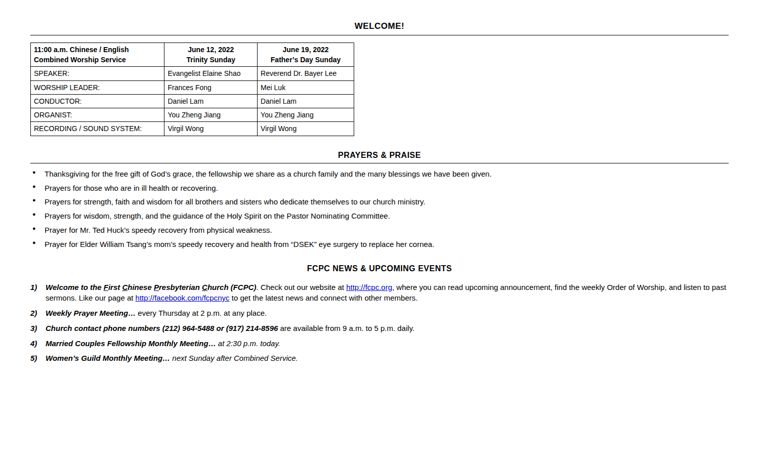WELCOME!
| 11:00 a.m. Chinese / English Combined Worship Service | June 12, 2022 Trinity Sunday | June 19, 2022 Father’s Day Sunday |
| --- | --- | --- |
| SPEAKER: | Evangelist Elaine Shao | Reverend Dr. Bayer Lee |
| WORSHIP LEADER: | Frances Fong | Mei Luk |
| CONDUCTOR: | Daniel Lam | Daniel Lam |
| ORGANIST: | You Zheng Jiang | You Zheng Jiang |
| RECORDING / SOUND SYSTEM: | Virgil Wong | Virgil Wong |
PRAYERS & PRAISE
Thanksgiving for the free gift of God’s grace, the fellowship we share as a church family and the many blessings we have been given.
Prayers for those who are in ill health or recovering.
Prayers for strength, faith and wisdom for all brothers and sisters who dedicate themselves to our church ministry.
Prayers for wisdom, strength, and the guidance of the Holy Spirit on the Pastor Nominating Committee.
Prayer for Mr. Ted Huck’s speedy recovery from physical weakness.
Prayer for Elder William Tsang’s mom’s speedy recovery and health from “DSEK” eye surgery to replace her cornea.
FCPC NEWS & UPCOMING EVENTS
Welcome to the First Chinese Presbyterian Church (FCPC). Check out our website at http://fcpc.org, where you can read upcoming announcement, find the weekly Order of Worship, and listen to past sermons. Like our page at http://facebook.com/fcpcnyc to get the latest news and connect with other members.
Weekly Prayer Meeting… every Thursday at 2 p.m. at any place.
Church contact phone numbers (212) 964-5488 or (917) 214-8596 are available from 9 a.m. to 5 p.m. daily.
Married Couples Fellowship Monthly Meeting… at 2:30 p.m. today.
Women’s Guild Monthly Meeting… next Sunday after Combined Service.